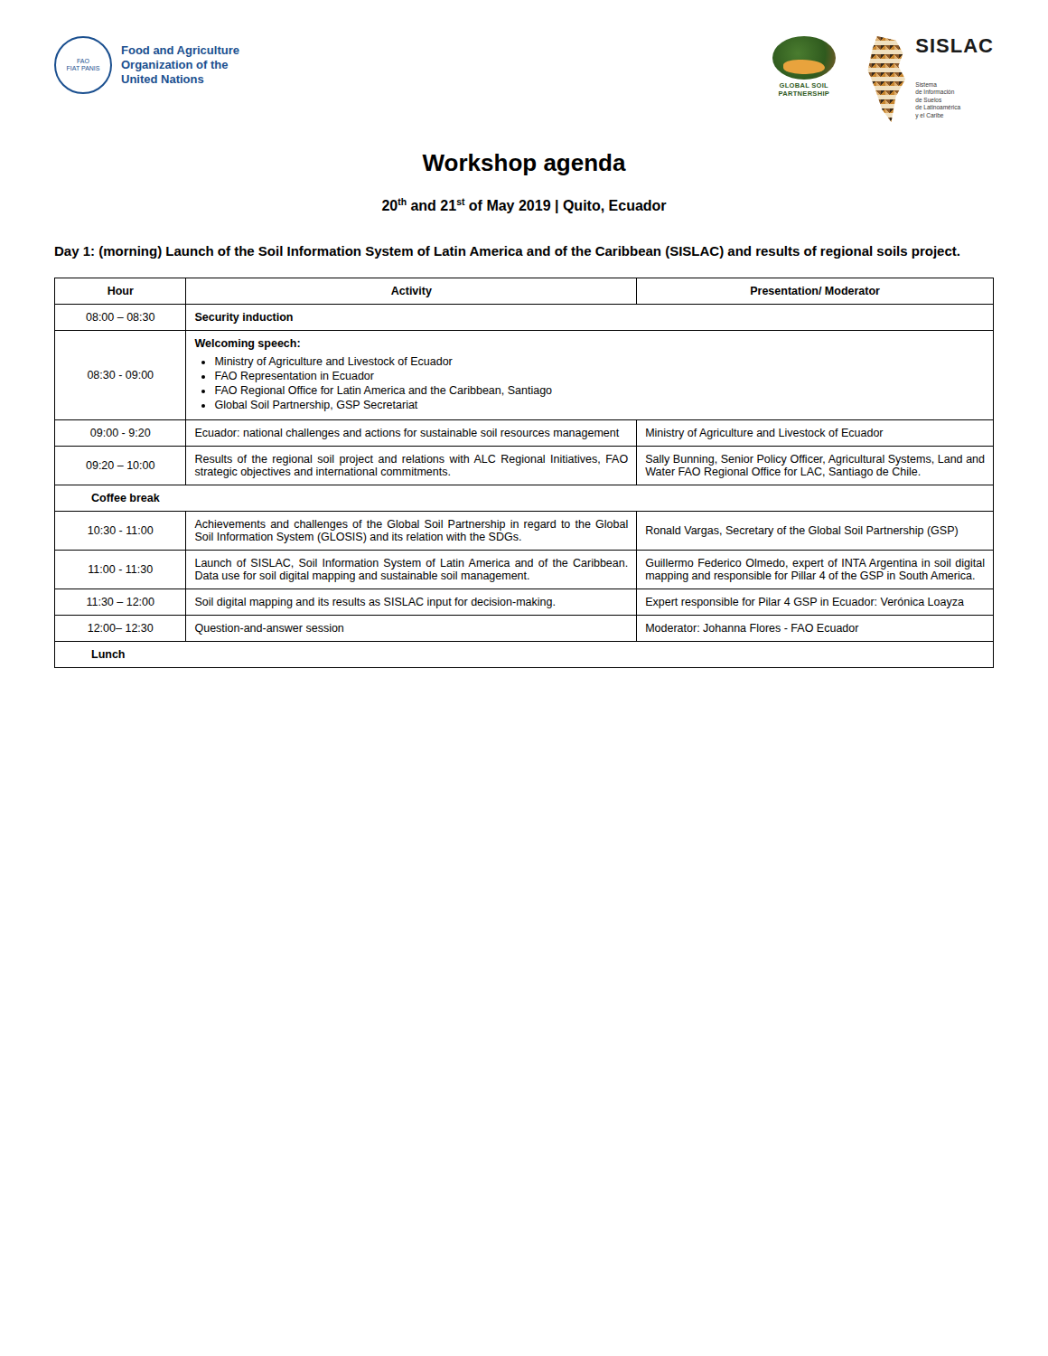FAO
FIAT PANIS
Food and Agriculture
Organization of the
United Nations
GLOBAL SOIL
PARTNERSHIP
SISLAC
Sistema
de Información
de Suelos
de Latinoamérica
y el Caribe
Workshop agenda
20th and 21st of May 2019 | Quito, Ecuador
Day 1: (morning) Launch of the Soil Information System of Latin America and of the Caribbean (SISLAC) and results of regional soils project.
| Hour | Activity | Presentation/ Moderator |
| --- | --- | --- |
| 08:00 – 08:30 | Security induction |
| 08:30 - 09:00 | Welcoming speech: Ministry of Agriculture and Livestock of Ecuador FAO Representation in Ecuador FAO Regional Office for Latin America and the Caribbean, Santiago Global Soil Partnership, GSP Secretariat |
| 09:00 - 9:20 | Ecuador: national challenges and actions for sustainable soil resources management | Ministry of Agriculture and Livestock of Ecuador |
| 09:20 – 10:00 | Results of the regional soil project and relations with ALC Regional Initiatives, FAO strategic objectives and international commitments. | Sally Bunning, Senior Policy Officer, Agricultural Systems, Land and Water FAO Regional Office for LAC, Santiago de Chile. |
| Coffee break |
| 10:30 - 11:00 | Achievements and challenges of the Global Soil Partnership in regard to the Global Soil Information System (GLOSIS) and its relation with the SDGs. | Ronald Vargas, Secretary of the Global Soil Partnership (GSP) |
| 11:00 - 11:30 | Launch of SISLAC, Soil Information System of Latin America and of the Caribbean. Data use for soil digital mapping and sustainable soil management. | Guillermo Federico Olmedo, expert of INTA Argentina in soil digital mapping and responsible for Pillar 4 of the GSP in South America. |
| 11:30 – 12:00 | Soil digital mapping and its results as SISLAC input for decision-making. | Expert responsible for Pilar 4 GSP in Ecuador: Verónica Loayza |
| 12:00– 12:30 | Question-and-answer session | Moderator: Johanna Flores - FAO Ecuador |
| Lunch |